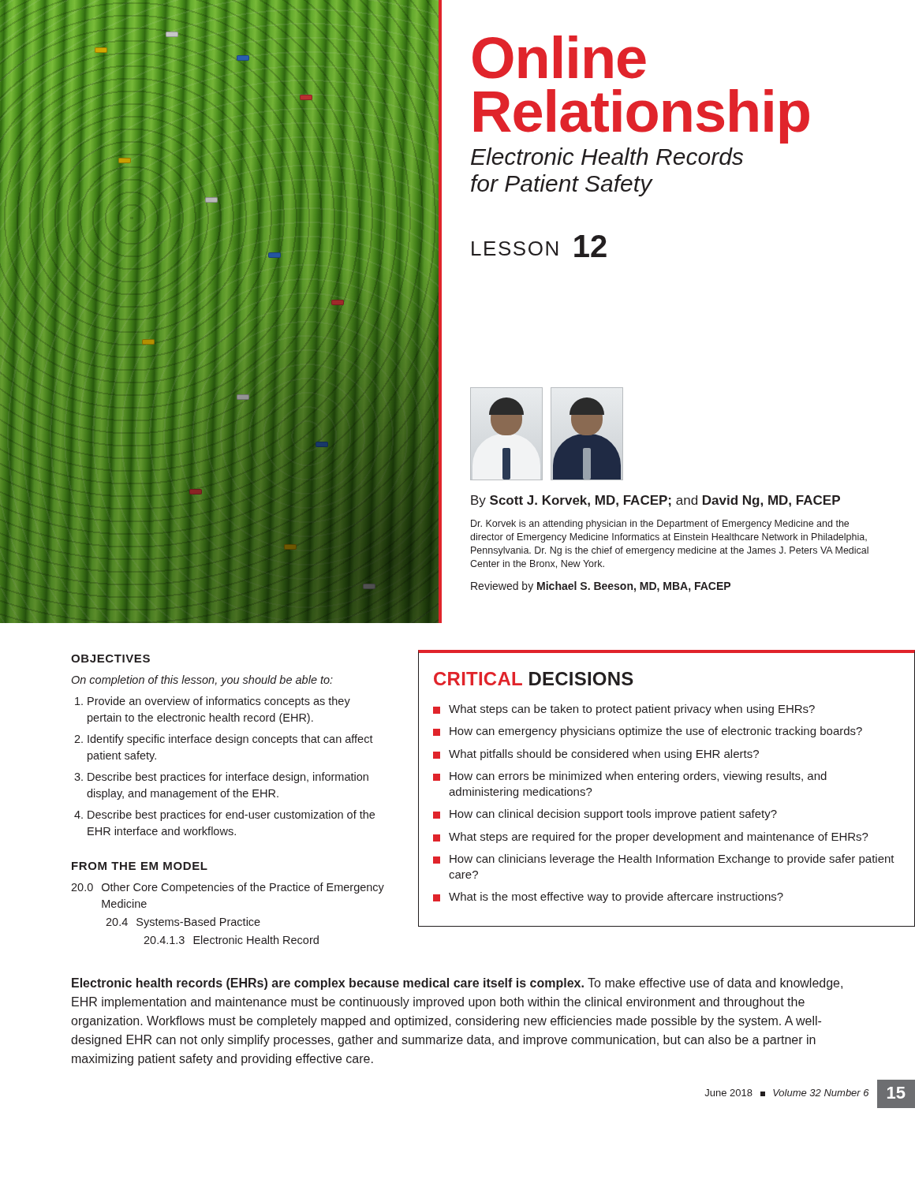Online
Relationship
Electronic Health Records
for Patient Safety
LESSON 12
By Scott J. Korvek, MD, FACEP; and David Ng, MD, FACEP
Dr. Korvek is an attending physician in the Department of Emergency Medicine and the director of Emergency Medicine Informatics at Einstein Healthcare Network in Philadelphia, Pennsylvania. Dr. Ng is the chief of emergency medicine at the James J. Peters VA Medical Center in the Bronx, New York.
Reviewed by Michael S. Beeson, MD, MBA, FACEP
OBJECTIVES
On completion of this lesson, you should be able to:
Provide an overview of informatics concepts as they pertain to the electronic health record (EHR).
Identify specific interface design concepts that can affect patient safety.
Describe best practices for interface design, information display, and management of the EHR.
Describe best practices for end-user customization of the EHR interface and workflows.
FROM THE EM MODEL
20.0 Other Core Competencies of the Practice of Emergency Medicine
20.4 Systems-Based Practice
20.4.1.3 Electronic Health Record
CRITICAL DECISIONS
What steps can be taken to protect patient privacy when using EHRs?
How can emergency physicians optimize the use of electronic tracking boards?
What pitfalls should be considered when using EHR alerts?
How can errors be minimized when entering orders, viewing results, and administering medications?
How can clinical decision support tools improve patient safety?
What steps are required for the proper development and maintenance of EHRs?
How can clinicians leverage the Health Information Exchange to provide safer patient care?
What is the most effective way to provide aftercare instructions?
Electronic health records (EHRs) are complex because medical care itself is complex. To make effective use of data and knowledge, EHR implementation and maintenance must be continuously improved upon both within the clinical environment and throughout the organization. Workflows must be completely mapped and optimized, considering new efficiencies made possible by the system. A well-designed EHR can not only simplify processes, gather and summarize data, and improve communication, but can also be a partner in maximizing patient safety and providing effective care.
June 2018 Volume 32 Number 6 15